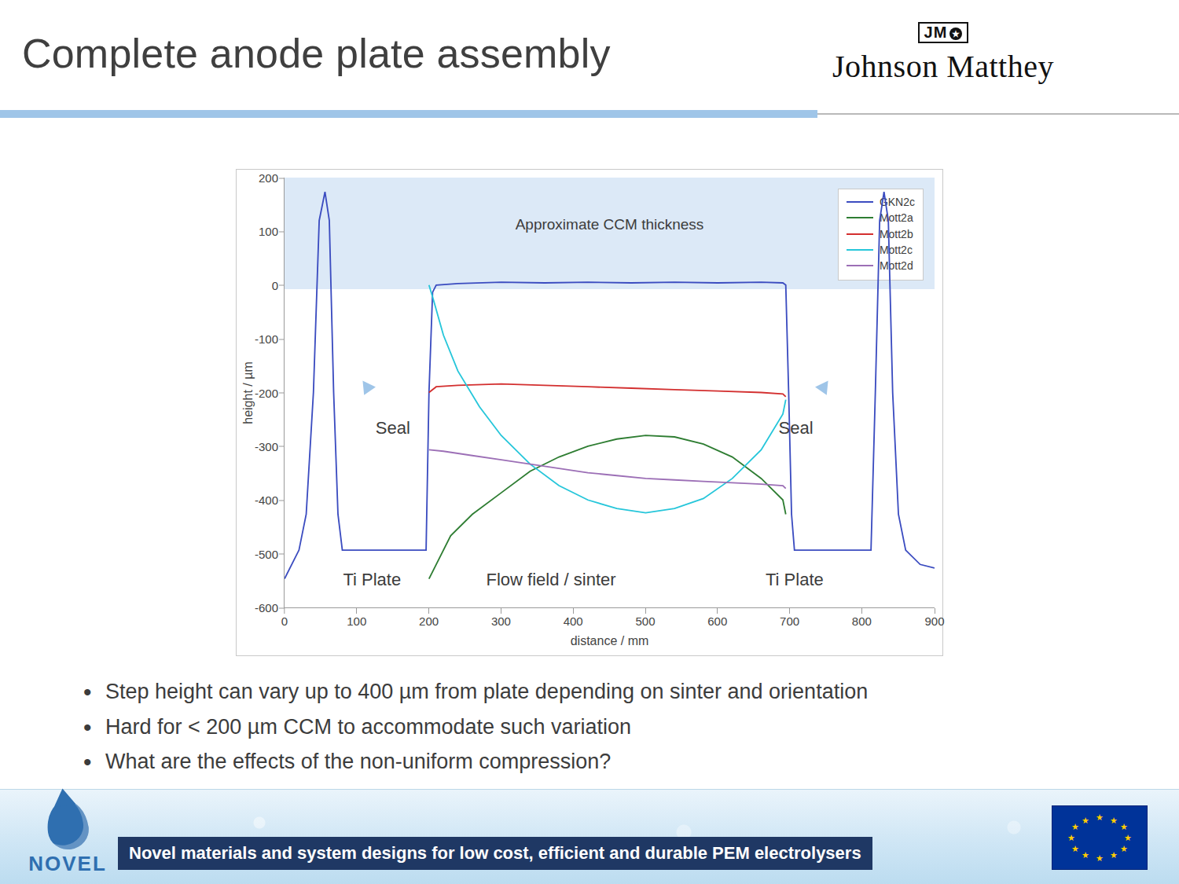Complete anode plate assembly
JM★
Johnson Matthey
Approximate CCM thickness
200
100
0
-100
-200
-300
-400
-500
-600
0
100
200
300
400
500
600
700
800
900
distance / mm
height / µm
GKN2c
Mott2a
Mott2b
Mott2c
Mott2d
Seal
Seal
Ti Plate
Flow field / sinter
Ti Plate
Step height can vary up to 400 µm from plate depending on sinter and orientation
Hard for < 200 µm CCM to accommodate such variation
What are the effects of the non-uniform compression?
© 2016 Johnson Matthey Fuel Cells Ltd
NOVEL
Novel materials and system designs for low cost, efficient and durable PEM electrolysers
★ ★ ★ ★ ★ ★ ★ ★ ★ ★ ★ ★